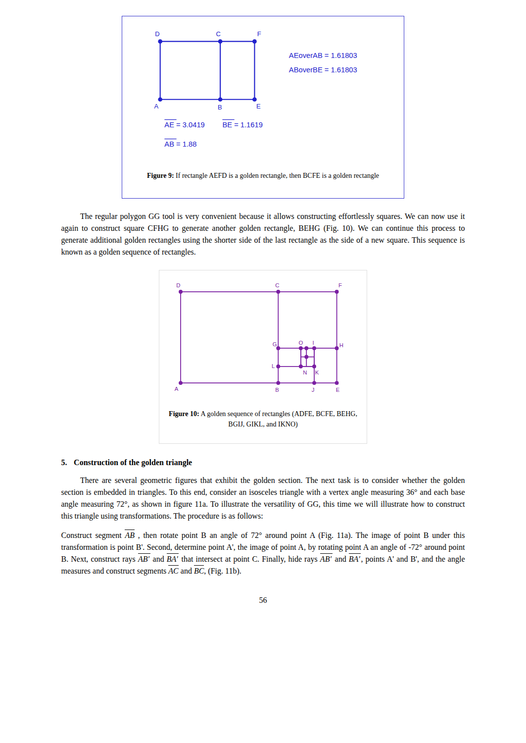Figure 9 diagram Rectangle AEFD with interior segment CB dividing it into square ABCD and rectangle BCFE. Measurements shown: AEoverAB = 1.61803, ABoverBE = 1.61803, AE = 3.0419, BE = 1.1619, AB = 1.88. D C F A B E AEoverAB = 1.61803 ABoverBE = 1.61803 AE = 3.0419 BE = 1.1619 AB = 1.88
Figure 9: If rectangle AEFD is a golden rectangle, then BCFE is a golden rectangle
The regular polygon GG tool is very convenient because it allows constructing effortlessly squares. We can now use it again to construct square CFHG to generate another golden rectangle, BEHG (Fig. 10). We can continue this process to generate additional golden rectangles using the shorter side of the last rectangle as the side of a new square. This sequence is known as a golden sequence of rectangles.
Figure 10 diagram A nested golden sequence of rectangles labeled ADFE, BCFE, BEHG, BGIJ, GIKL, and IKNO, drawn in purple with labeled vertices. D C F A B J E G H O I L N K
Figure 10: A golden sequence of rectangles (ADFE, BCFE, BEHG, BGIJ, GIKL, and IKNO)
5. Construction of the golden triangle
There are several geometric figures that exhibit the golden section. The next task is to consider whether the golden section is embedded in triangles. To this end, consider an isosceles triangle with a vertex angle measuring 36° and each base angle measuring 72°, as shown in figure 11a. To illustrate the versatility of GG, this time we will illustrate how to construct this triangle using transformations. The procedure is as follows:
Construct segment AB , then rotate point B an angle of 72° around point A (Fig. 11a). The image of point B under this transformation is point B'. Second, determine point A', the image of point A, by rotating point A an angle of -72° around point B. Next, construct rays AB′ and BA′ that intersect at point C. Finally, hide rays AB′ and BA′, points A' and B', and the angle measures and construct segments AC and BC, (Fig. 11b).
56